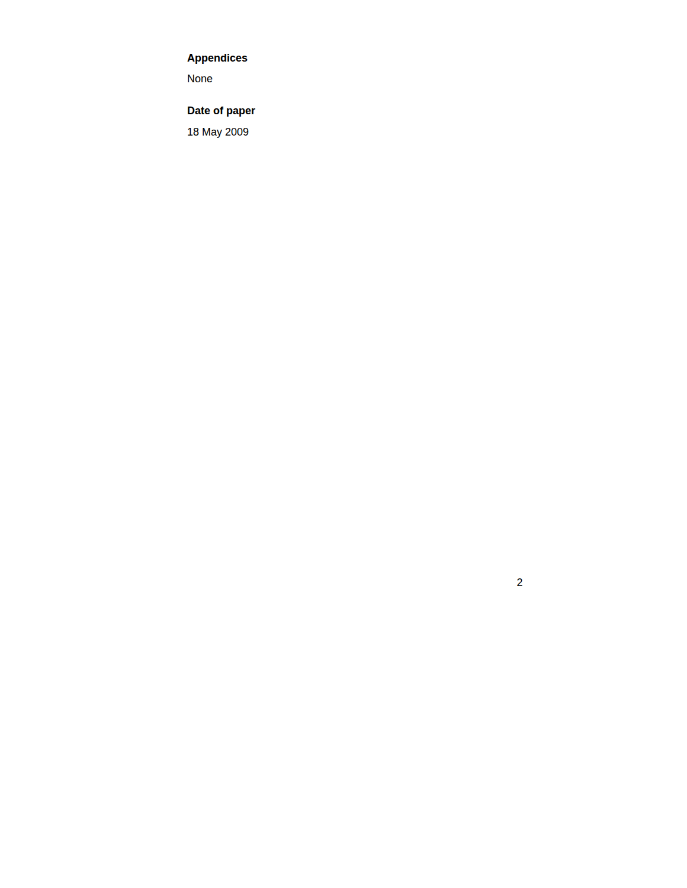Appendices
None
Date of paper
18 May 2009
2